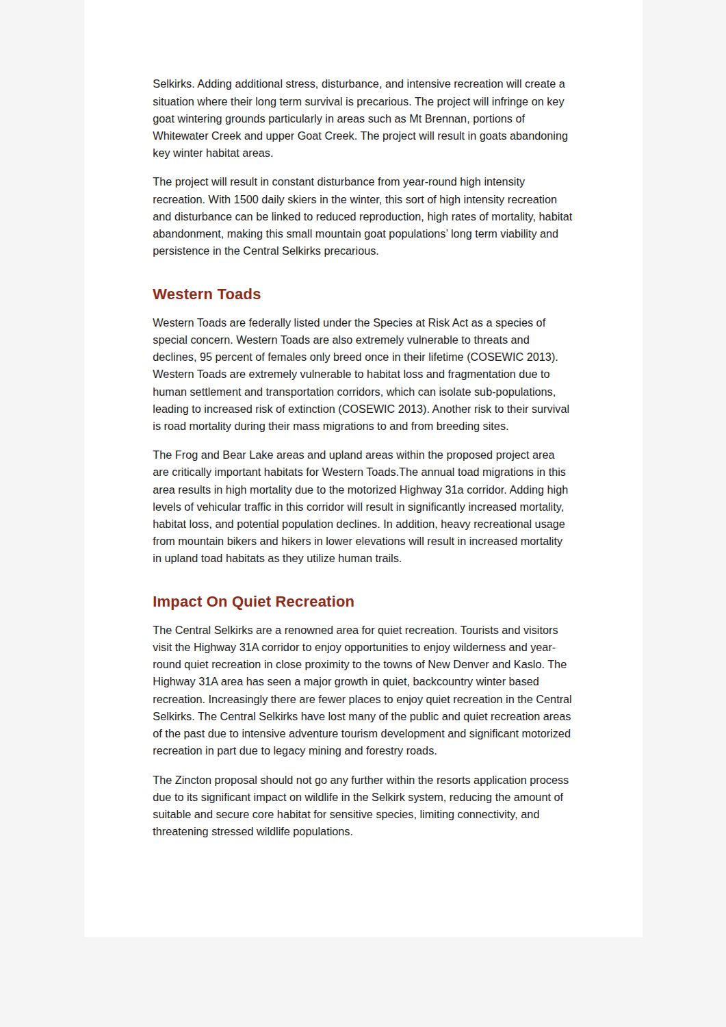Selkirks. Adding additional stress, disturbance, and intensive recreation will create a situation where their long term survival is precarious. The project will infringe on key goat wintering grounds particularly in areas such as Mt Brennan, portions of Whitewater Creek and upper Goat Creek. The project will result in goats abandoning key winter habitat areas.
The project will result in constant disturbance from year-round high intensity recreation. With 1500 daily skiers in the winter, this sort of high intensity recreation and disturbance can be linked to reduced reproduction, high rates of mortality, habitat abandonment, making this small mountain goat populations’ long term viability and persistence in the Central Selkirks precarious.
Western Toads
Western Toads are federally listed under the Species at Risk Act as a species of special concern. Western Toads are also extremely vulnerable to threats and declines, 95 percent of females only breed once in their lifetime (COSEWIC 2013). Western Toads are extremely vulnerable to habitat loss and fragmentation due to human settlement and transportation corridors, which can isolate sub-populations, leading to increased risk of extinction (COSEWIC 2013). Another risk to their survival is road mortality during their mass migrations to and from breeding sites.
The Frog and Bear Lake areas and upland areas within the proposed project area are critically important habitats for Western Toads.The annual toad migrations in this area results in high mortality due to the motorized Highway 31a corridor. Adding high levels of vehicular traffic in this corridor will result in significantly increased mortality, habitat loss, and potential population declines. In addition, heavy recreational usage from mountain bikers and hikers in lower elevations will result in increased mortality in upland toad habitats as they utilize human trails.
Impact On Quiet Recreation
The Central Selkirks are a renowned area for quiet recreation. Tourists and visitors visit the Highway 31A corridor to enjoy opportunities to enjoy wilderness and year-round quiet recreation in close proximity to the towns of New Denver and Kaslo. The Highway 31A area has seen a major growth in quiet, backcountry winter based recreation. Increasingly there are fewer places to enjoy quiet recreation in the Central Selkirks. The Central Selkirks have lost many of the public and quiet recreation areas of the past due to intensive adventure tourism development and significant motorized recreation in part due to legacy mining and forestry roads.
The Zincton proposal should not go any further within the resorts application process due to its significant impact on wildlife in the Selkirk system, reducing the amount of suitable and secure core habitat for sensitive species, limiting connectivity, and threatening stressed wildlife populations.